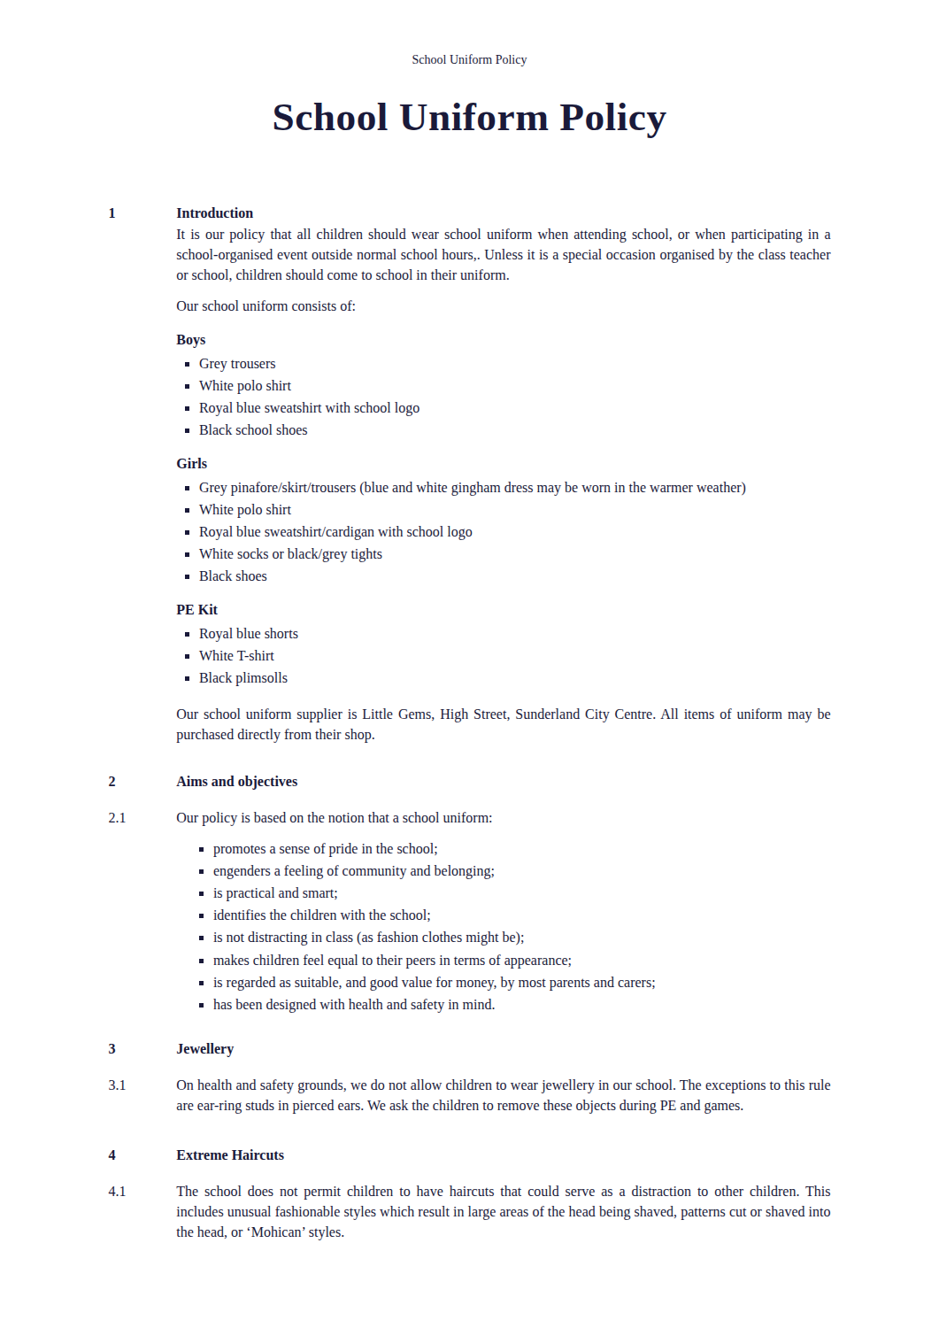School Uniform Policy
School Uniform Policy
1
Introduction
It is our policy that all children should wear school uniform when attending school, or when participating in a school-organised event outside normal school hours,. Unless it is a special occasion organised by the class teacher or school, children should come to school in their uniform.
Our school uniform consists of:
Boys
Grey trousers
White polo shirt
Royal blue sweatshirt with school logo
Black school shoes
Girls
Grey pinafore/skirt/trousers (blue and white gingham dress may be worn in the warmer weather)
White polo shirt
Royal blue sweatshirt/cardigan with school logo
White socks or black/grey tights
Black shoes
PE Kit
Royal blue shorts
White T-shirt
Black plimsolls
Our school uniform supplier is Little Gems, High Street, Sunderland City Centre. All items of uniform may be purchased directly from their shop.
2
Aims and objectives
2.1
Our policy is based on the notion that a school uniform:
promotes a sense of pride in the school;
engenders a feeling of community and belonging;
is practical and smart;
identifies the children with the school;
is not distracting in class (as fashion clothes might be);
makes children feel equal to their peers in terms of appearance;
is regarded as suitable, and good value for money, by most parents and carers;
has been designed with health and safety in mind.
3
Jewellery
3.1
On health and safety grounds, we do not allow children to wear jewellery in our school. The exceptions to this rule are ear-ring studs in pierced ears. We ask the children to remove these objects during PE and games.
4
Extreme Haircuts
4.1
The school does not permit children to have haircuts that could serve as a distraction to other children. This includes unusual fashionable styles which result in large areas of the head being shaved, patterns cut or shaved into the head, or ‘Mohican’ styles.